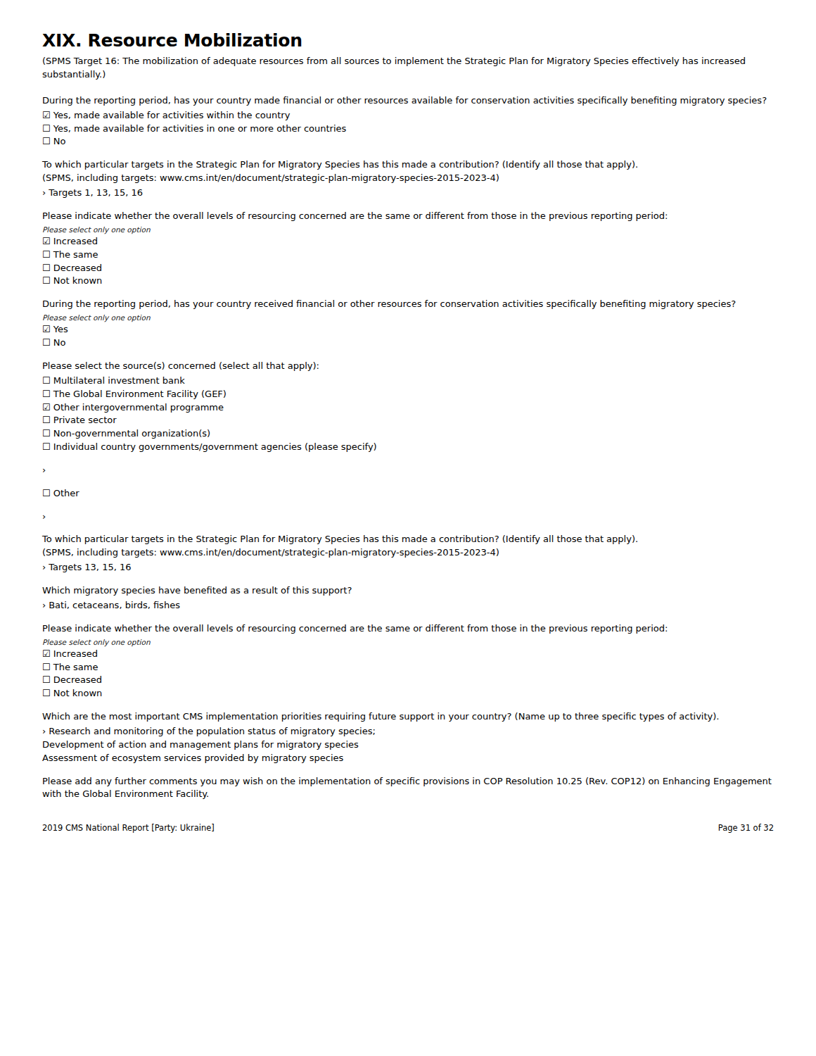XIX. Resource Mobilization
(SPMS Target 16: The mobilization of adequate resources from all sources to implement the Strategic Plan for Migratory Species effectively has increased substantially.)
During the reporting period, has your country made financial or other resources available for conservation activities specifically benefiting migratory species?
☑ Yes, made available for activities within the country
☐ Yes, made available for activities in one or more other countries
☐ No
To which particular targets in the Strategic Plan for Migratory Species has this made a contribution? (Identify all those that apply).
(SPMS, including targets: www.cms.int/en/document/strategic-plan-migratory-species-2015-2023-4)
›Targets 1, 13, 15, 16
Please indicate whether the overall levels of resourcing concerned are the same or different from those in the previous reporting period:
Please select only one option
☑ Increased
☐ The same
☐ Decreased
☐ Not known
During the reporting period, has your country received financial or other resources for conservation activities specifically benefiting migratory species?
Please select only one option
☑ Yes
☐ No
Please select the source(s) concerned (select all that apply):
☐ Multilateral investment bank
☐ The Global Environment Facility (GEF)
☑ Other intergovernmental programme
☐ Private sector
☐ Non-governmental organization(s)
☐ Individual country governments/government agencies (please specify)
›
☐ Other
›
To which particular targets in the Strategic Plan for Migratory Species has this made a contribution? (Identify all those that apply).
(SPMS, including targets: www.cms.int/en/document/strategic-plan-migratory-species-2015-2023-4)
›Targets 13, 15, 16
Which migratory species have benefited as a result of this support?
›Bati, cetaceans, birds, fishes
Please indicate whether the overall levels of resourcing concerned are the same or different from those in the previous reporting period:
Please select only one option
☑ Increased
☐ The same
☐ Decreased
☐ Not known
Which are the most important CMS implementation priorities requiring future support in your country? (Name up to three specific types of activity).
›Research and monitoring of the population status of migratory species;
Development of action and management plans for migratory species
Assessment of ecosystem services provided by migratory species
Please add any further comments you may wish on the implementation of specific provisions in COP Resolution 10.25 (Rev. COP12) on Enhancing Engagement with the Global Environment Facility.
2019 CMS National Report [Party: Ukraine] Page 31 of 32